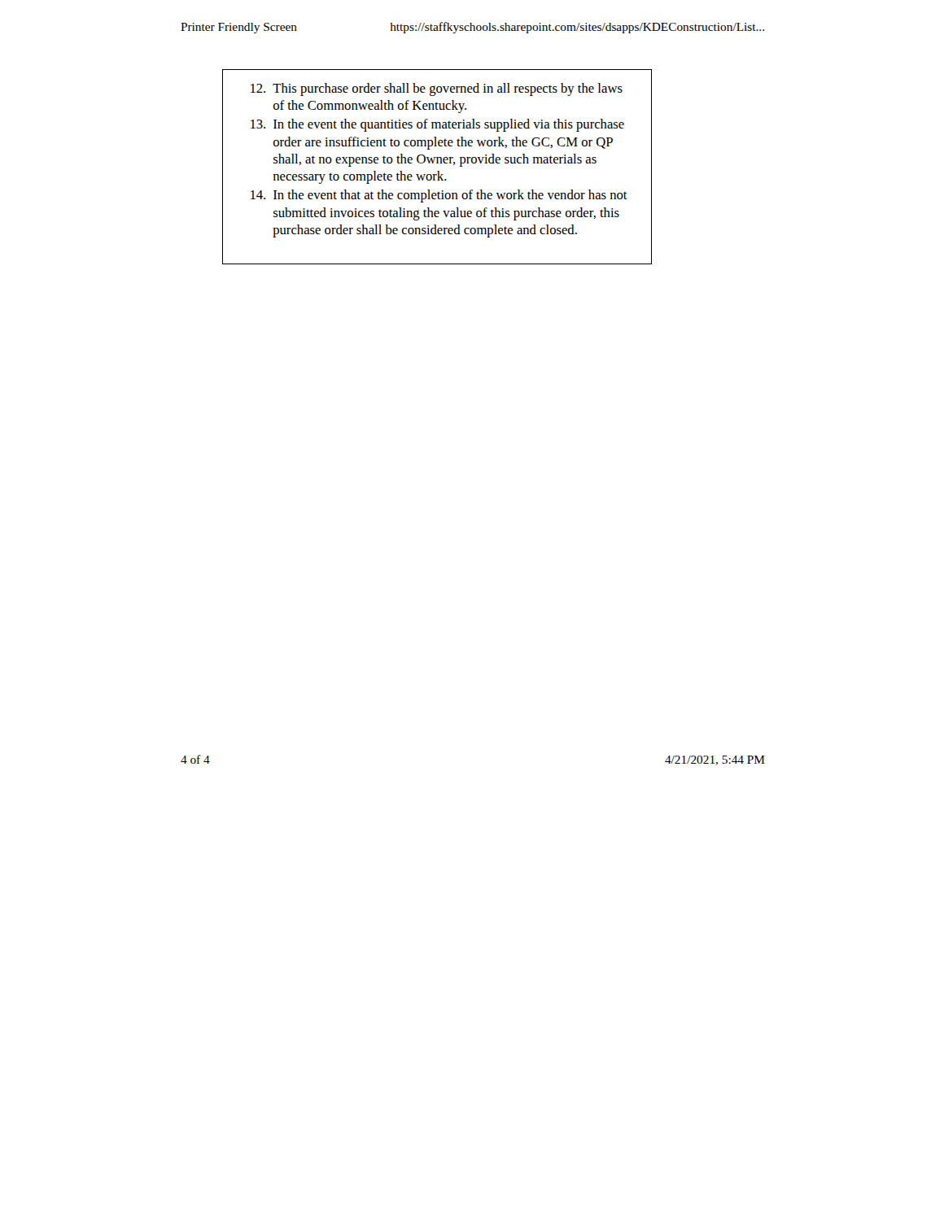Printer Friendly Screen
https://staffkyschools.sharepoint.com/sites/dsapps/KDEConstruction/List...
This purchase order shall be governed in all respects by the laws of the Commonwealth of Kentucky.
In the event the quantities of materials supplied via this purchase order are insufficient to complete the work, the GC, CM or QP shall, at no expense to the Owner, provide such materials as necessary to complete the work.
In the event that at the completion of the work the vendor has not submitted invoices totaling the value of this purchase order, this purchase order shall be considered complete and closed.
4 of 4
4/21/2021, 5:44 PM